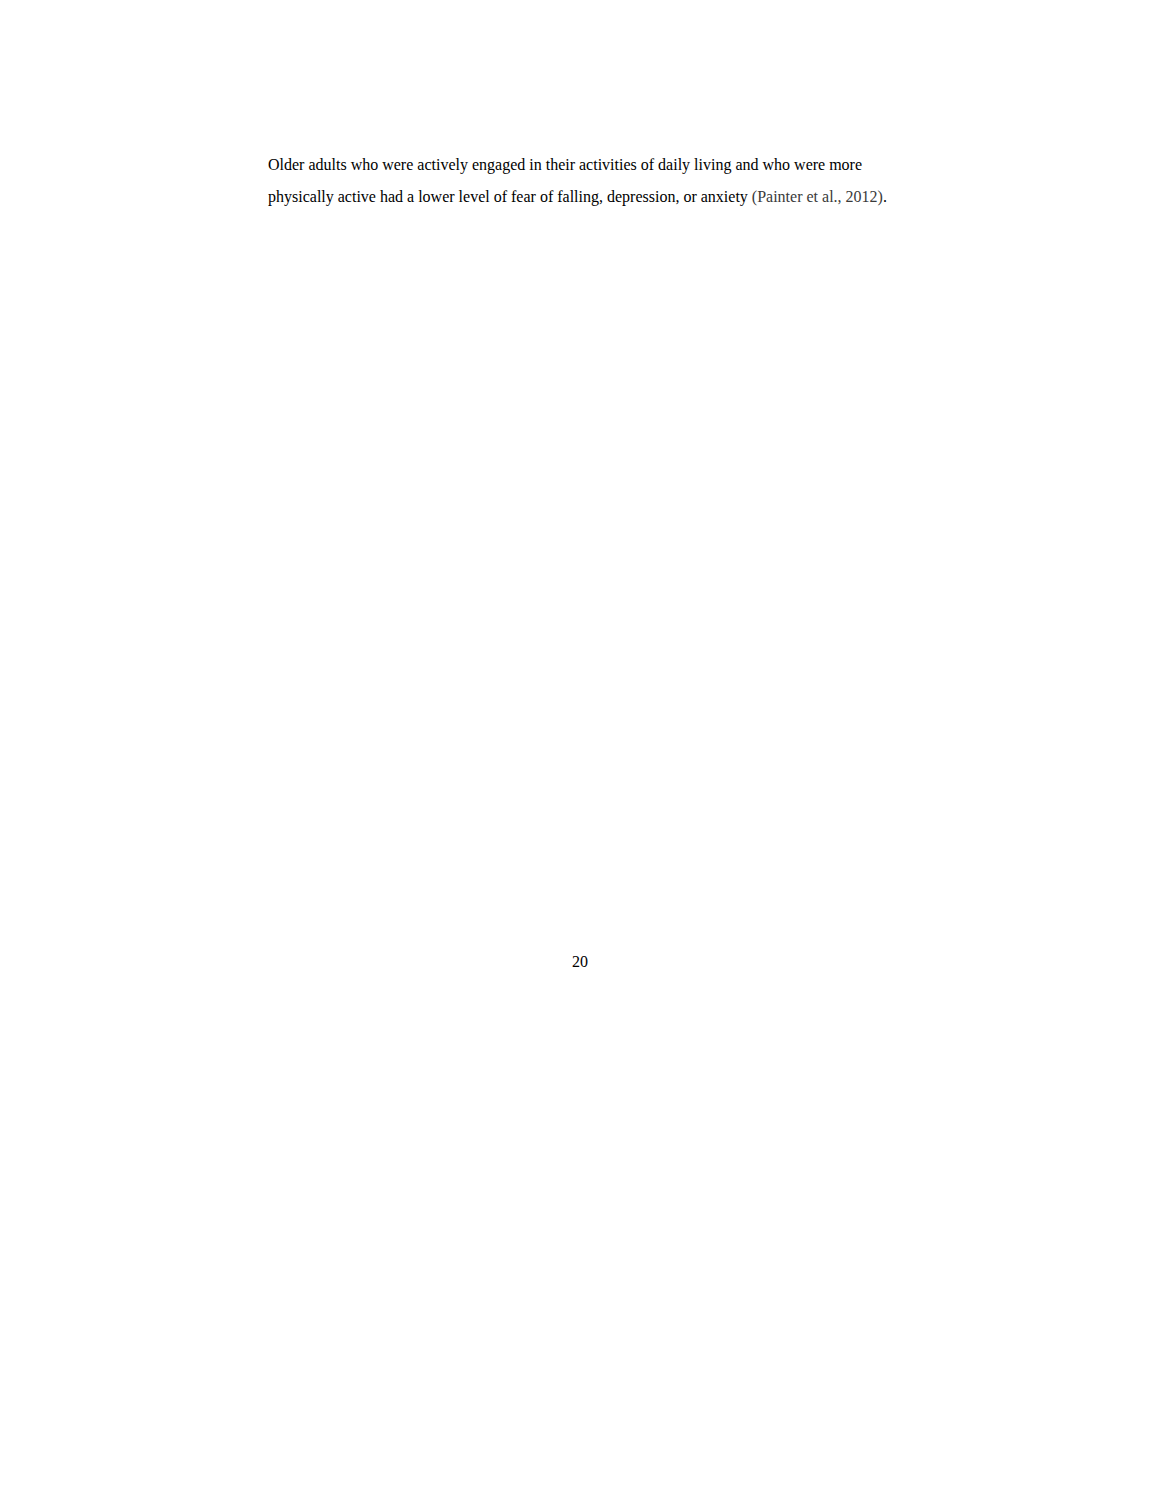Older adults who were actively engaged in their activities of daily living and who were more physically active had a lower level of fear of falling, depression, or anxiety (Painter et al., 2012).
20